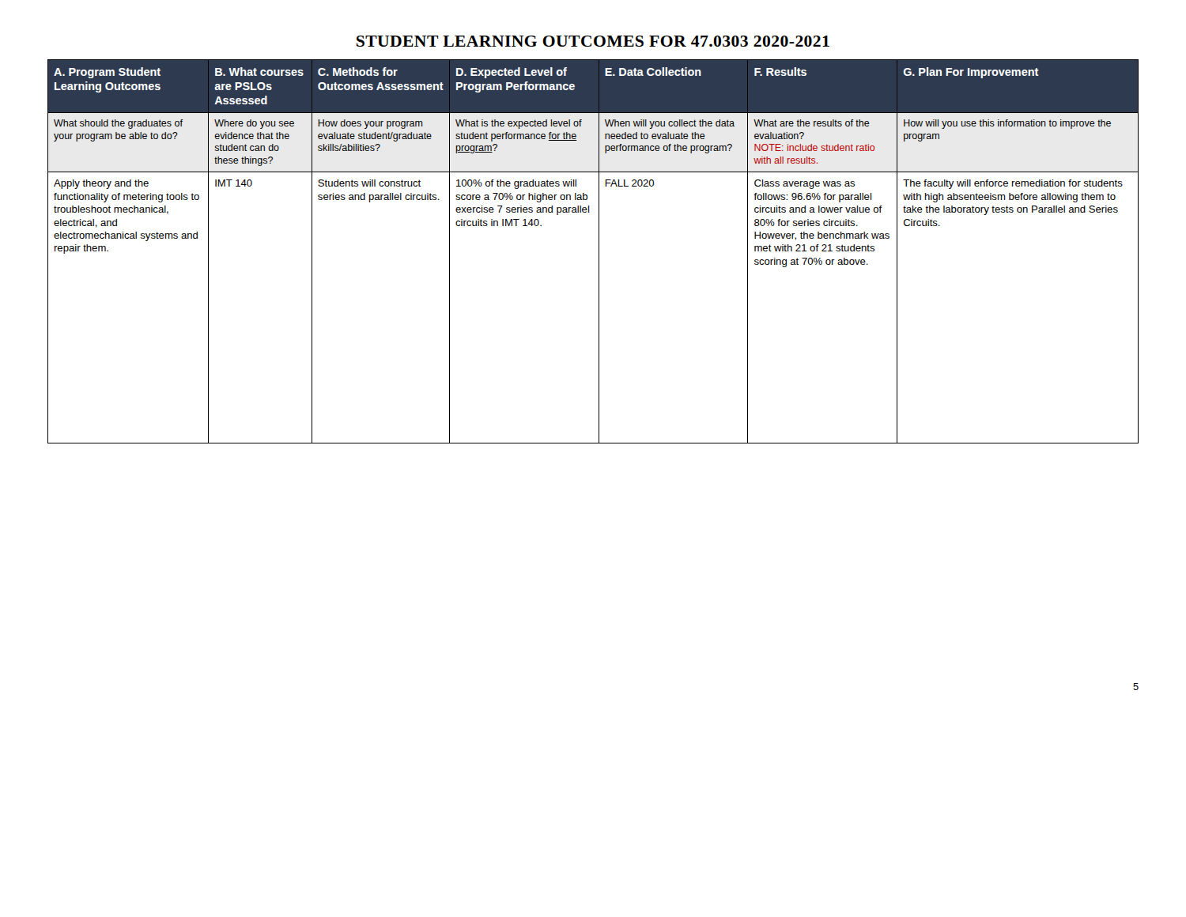STUDENT LEARNING OUTCOMES FOR 47.0303 2020-2021
| A. Program Student Learning Outcomes | B. What courses are PSLOs Assessed | C. Methods for Outcomes Assessment | D. Expected Level of Program Performance | E. Data Collection | F. Results | G. Plan For Improvement |
| --- | --- | --- | --- | --- | --- | --- |
| What should the graduates of your program be able to do? | Where do you see evidence that the student can do these things? | How does your program evaluate student/graduate skills/abilities? | What is the expected level of student performance for the program ? | When will you collect the data needed to evaluate the performance of the program? | What are the results of the evaluation? NOTE: include student ratio with all results. | How will you use this information to improve the program |
| Apply theory and the functionality of metering tools to troubleshoot mechanical, electrical, and electromechanical systems and repair them. | IMT 140 | Students will construct series and parallel circuits. | 100% of the graduates will score a 70% or higher on lab exercise 7 series and parallel circuits in IMT 140. | FALL 2020 | Class average was as follows: 96.6% for parallel circuits and a lower value of 80% for series circuits. However, the benchmark was met with 21 of 21 students scoring at 70% or above. | The faculty will enforce remediation for students with high absenteeism before allowing them to take the laboratory tests on Parallel and Series Circuits. |
5